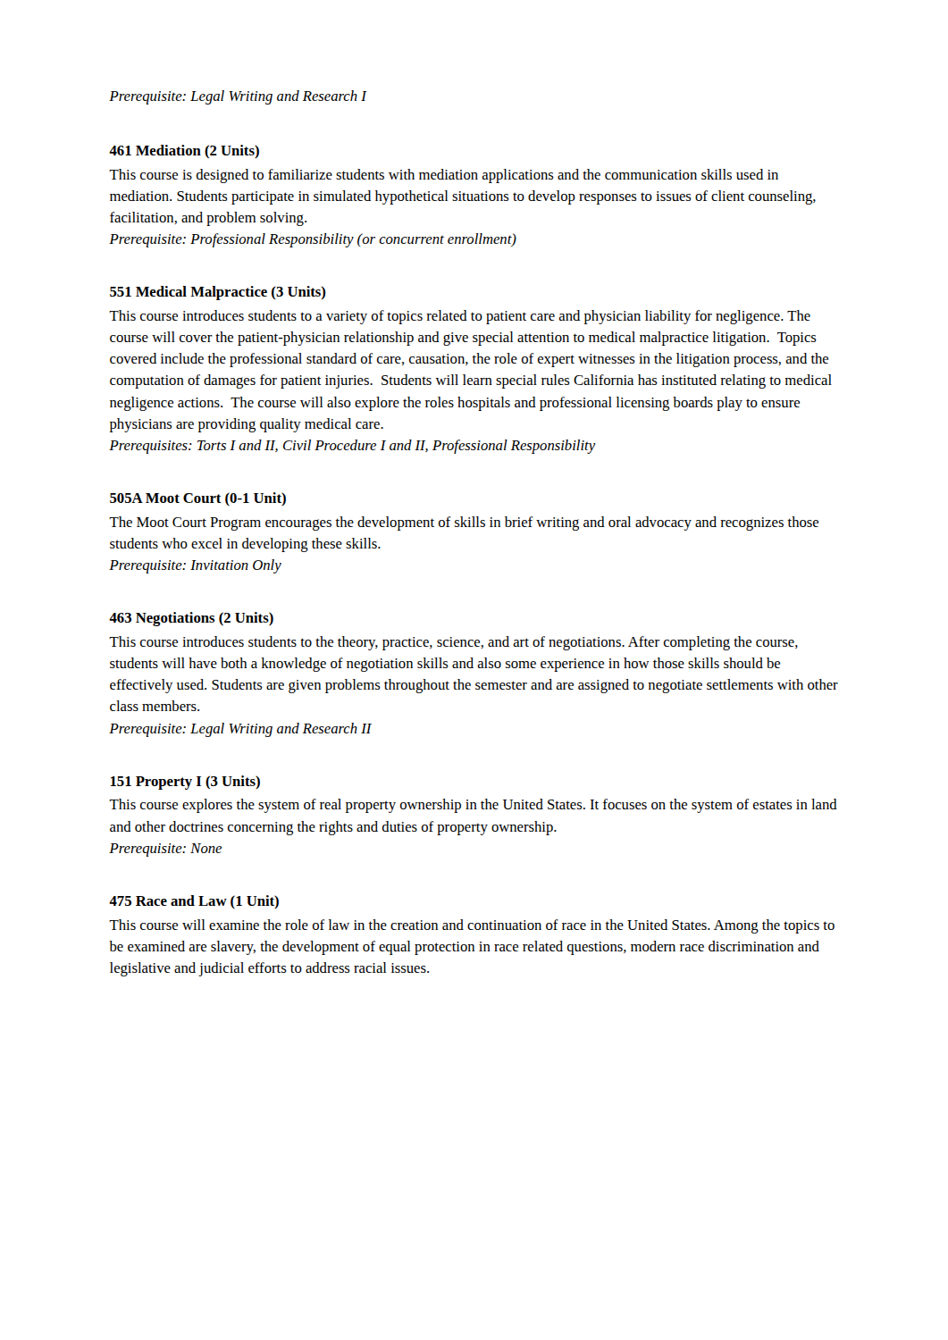Prerequisite: Legal Writing and Research I
461 Mediation (2 Units)
This course is designed to familiarize students with mediation applications and the communication skills used in mediation. Students participate in simulated hypothetical situations to develop responses to issues of client counseling, facilitation, and problem solving.
Prerequisite: Professional Responsibility (or concurrent enrollment)
551 Medical Malpractice (3 Units)
This course introduces students to a variety of topics related to patient care and physician liability for negligence. The course will cover the patient-physician relationship and give special attention to medical malpractice litigation. Topics covered include the professional standard of care, causation, the role of expert witnesses in the litigation process, and the computation of damages for patient injuries. Students will learn special rules California has instituted relating to medical negligence actions. The course will also explore the roles hospitals and professional licensing boards play to ensure physicians are providing quality medical care.
Prerequisites: Torts I and II, Civil Procedure I and II, Professional Responsibility
505A Moot Court (0-1 Unit)
The Moot Court Program encourages the development of skills in brief writing and oral advocacy and recognizes those students who excel in developing these skills.
Prerequisite: Invitation Only
463 Negotiations (2 Units)
This course introduces students to the theory, practice, science, and art of negotiations. After completing the course, students will have both a knowledge of negotiation skills and also some experience in how those skills should be effectively used. Students are given problems throughout the semester and are assigned to negotiate settlements with other class members.
Prerequisite: Legal Writing and Research II
151 Property I (3 Units)
This course explores the system of real property ownership in the United States. It focuses on the system of estates in land and other doctrines concerning the rights and duties of property ownership.
Prerequisite: None
475 Race and Law (1 Unit)
This course will examine the role of law in the creation and continuation of race in the United States. Among the topics to be examined are slavery, the development of equal protection in race related questions, modern race discrimination and legislative and judicial efforts to address racial issues.